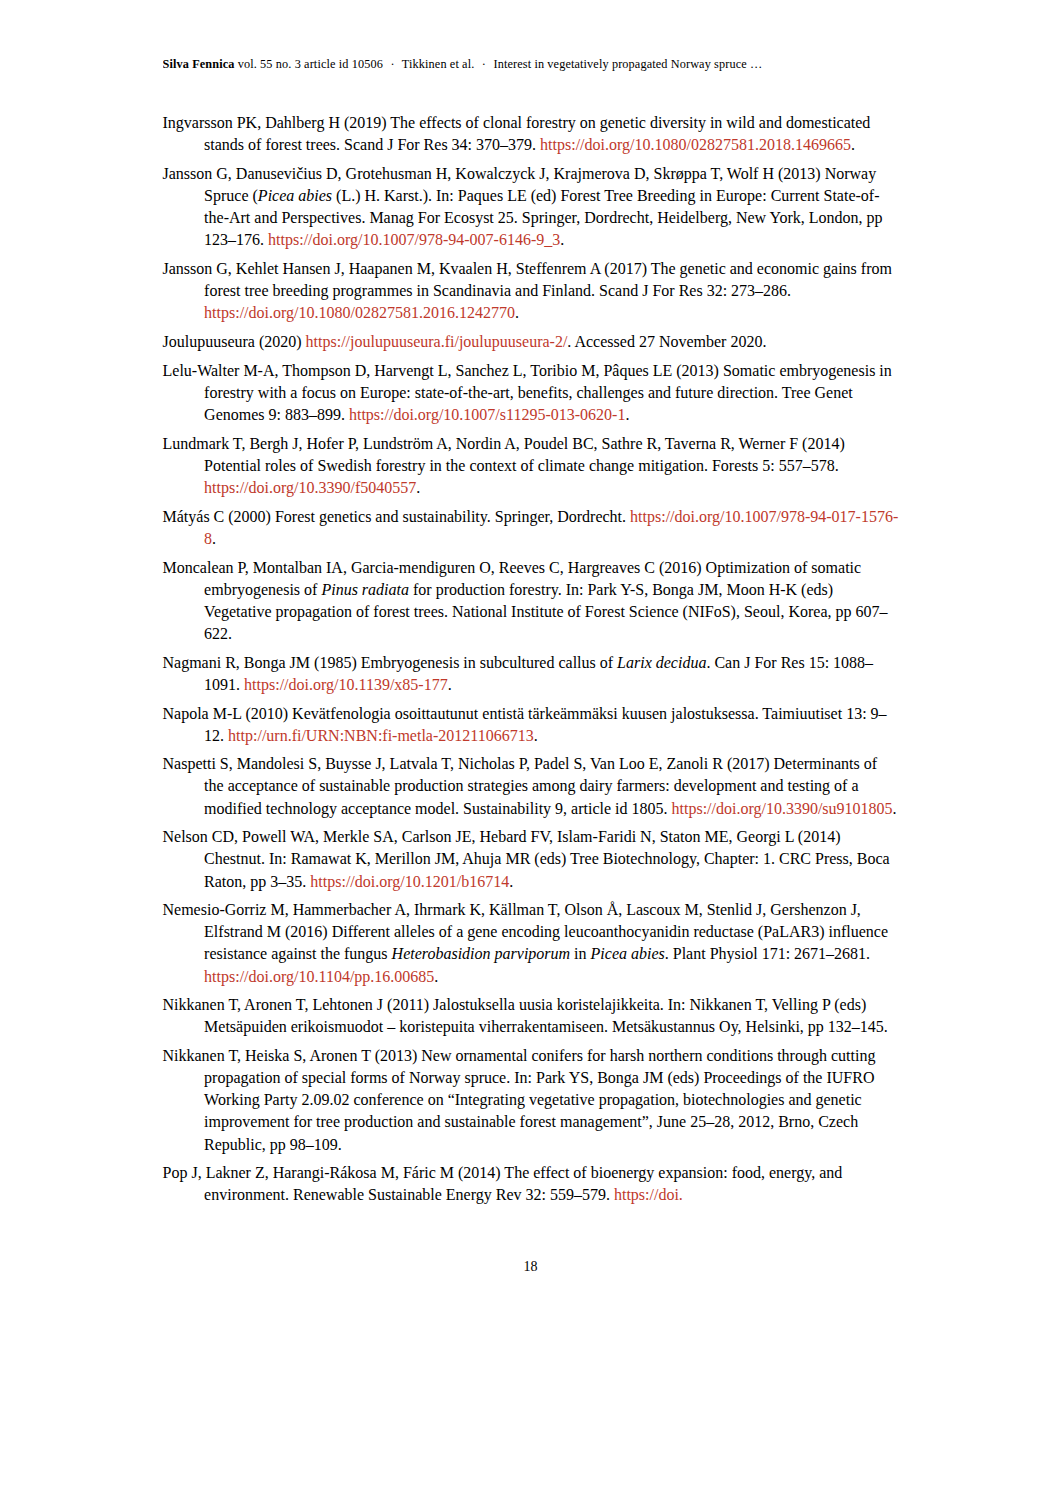Silva Fennica vol. 55 no. 3 article id 10506 · Tikkinen et al. · Interest in vegetatively propagated Norway spruce …
Ingvarsson PK, Dahlberg H (2019) The effects of clonal forestry on genetic diversity in wild and domesticated stands of forest trees. Scand J For Res 34: 370–379. https://doi.org/10.1080/02827581.2018.1469665.
Jansson G, Danusevičius D, Grotehusman H, Kowalczyck J, Krajmerova D, Skrøppa T, Wolf H (2013) Norway Spruce (Picea abies (L.) H. Karst.). In: Paques LE (ed) Forest Tree Breeding in Europe: Current State-of-the-Art and Perspectives. Manag For Ecosyst 25. Springer, Dordrecht, Heidelberg, New York, London, pp 123–176. https://doi.org/10.1007/978-94-007-6146-9_3.
Jansson G, Kehlet Hansen J, Haapanen M, Kvaalen H, Steffenrem A (2017) The genetic and economic gains from forest tree breeding programmes in Scandinavia and Finland. Scand J For Res 32: 273–286. https://doi.org/10.1080/02827581.2016.1242770.
Joulupuuseura (2020) https://joulupuuseura.fi/joulupuuseura-2/. Accessed 27 November 2020.
Lelu-Walter M-A, Thompson D, Harvengt L, Sanchez L, Toribio M, Pâques LE (2013) Somatic embryogenesis in forestry with a focus on Europe: state-of-the-art, benefits, challenges and future direction. Tree Genet Genomes 9: 883–899. https://doi.org/10.1007/s11295-013-0620-1.
Lundmark T, Bergh J, Hofer P, Lundström A, Nordin A, Poudel BC, Sathre R, Taverna R, Werner F (2014) Potential roles of Swedish forestry in the context of climate change mitigation. Forests 5: 557–578. https://doi.org/10.3390/f5040557.
Mátyás C (2000) Forest genetics and sustainability. Springer, Dordrecht. https://doi.org/10.1007/978-94-017-1576-8.
Moncalean P, Montalban IA, Garcia-mendiguren O, Reeves C, Hargreaves C (2016) Optimization of somatic embryogenesis of Pinus radiata for production forestry. In: Park Y-S, Bonga JM, Moon H-K (eds) Vegetative propagation of forest trees. National Institute of Forest Science (NIFoS), Seoul, Korea, pp 607–622.
Nagmani R, Bonga JM (1985) Embryogenesis in subcultured callus of Larix decidua. Can J For Res 15: 1088–1091. https://doi.org/10.1139/x85-177.
Napola M-L (2010) Kevätfenologia osoittautunut entistä tärkeämmäksi kuusen jalostuksessa. Taimiuutiset 13: 9–12. http://urn.fi/URN:NBN:fi-metla-201211066713.
Naspetti S, Mandolesi S, Buysse J, Latvala T, Nicholas P, Padel S, Van Loo E, Zanoli R (2017) Determinants of the acceptance of sustainable production strategies among dairy farmers: development and testing of a modified technology acceptance model. Sustainability 9, article id 1805. https://doi.org/10.3390/su9101805.
Nelson CD, Powell WA, Merkle SA, Carlson JE, Hebard FV, Islam-Faridi N, Staton ME, Georgi L (2014) Chestnut. In: Ramawat K, Merillon JM, Ahuja MR (eds) Tree Biotechnology, Chapter: 1. CRC Press, Boca Raton, pp 3–35. https://doi.org/10.1201/b16714.
Nemesio-Gorriz M, Hammerbacher A, Ihrmark K, Källman T, Olson Å, Lascoux M, Stenlid J, Gershenzon J, Elfstrand M (2016) Different alleles of a gene encoding leucoanthocyanidin reductase (PaLAR3) influence resistance against the fungus Heterobasidion parviporum in Picea abies. Plant Physiol 171: 2671–2681. https://doi.org/10.1104/pp.16.00685.
Nikkanen T, Aronen T, Lehtonen J (2011) Jalostuksella uusia koristelajikkeita. In: Nikkanen T, Velling P (eds) Metsäpuiden erikoismuodot – koristepuita viherrakentamiseen. Metsäkustannus Oy, Helsinki, pp 132–145.
Nikkanen T, Heiska S, Aronen T (2013) New ornamental conifers for harsh northern conditions through cutting propagation of special forms of Norway spruce. In: Park YS, Bonga JM (eds) Proceedings of the IUFRO Working Party 2.09.02 conference on “Integrating vegetative propagation, biotechnologies and genetic improvement for tree production and sustainable forest management”, June 25–28, 2012, Brno, Czech Republic, pp 98–109.
Pop J, Lakner Z, Harangi-Rákosa M, Fáric M (2014) The effect of bioenergy expansion: food, energy, and environment. Renewable Sustainable Energy Rev 32: 559–579. https://doi.
18